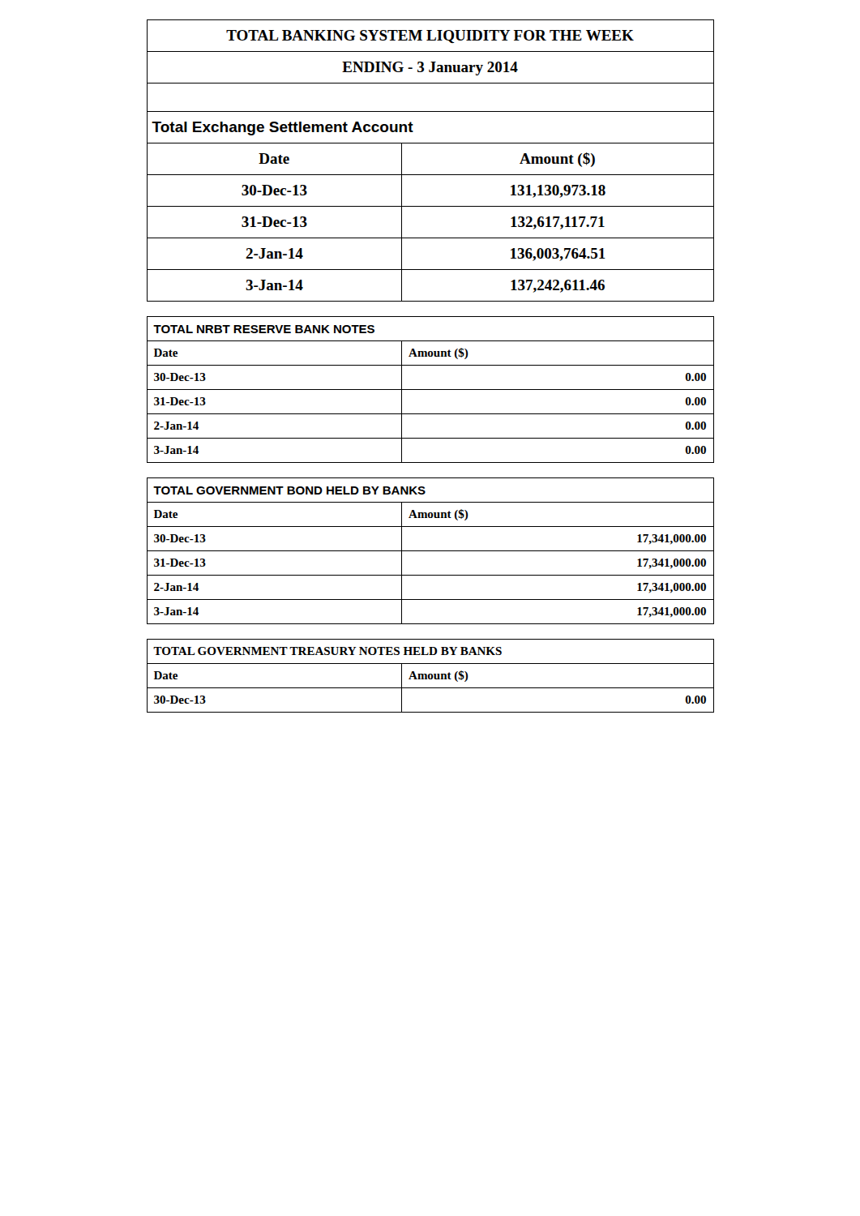| TOTAL BANKING SYSTEM LIQUIDITY FOR THE WEEK |
| ENDING - 3 January 2014 |
| Total Exchange Settlement Account |
| Date | Amount ($) |
| 30-Dec-13 | 131,130,973.18 |
| 31-Dec-13 | 132,617,117.71 |
| 2-Jan-14 | 136,003,764.51 |
| 3-Jan-14 | 137,242,611.46 |
| TOTAL NRBT RESERVE BANK NOTES |
| Date | Amount ($) |
| 30-Dec-13 | 0.00 |
| 31-Dec-13 | 0.00 |
| 2-Jan-14 | 0.00 |
| 3-Jan-14 | 0.00 |
| TOTAL GOVERNMENT BOND HELD BY BANKS |
| Date | Amount ($) |
| 30-Dec-13 | 17,341,000.00 |
| 31-Dec-13 | 17,341,000.00 |
| 2-Jan-14 | 17,341,000.00 |
| 3-Jan-14 | 17,341,000.00 |
| TOTAL GOVERNMENT TREASURY NOTES HELD BY BANKS |
| Date | Amount ($) |
| 30-Dec-13 | 0.00 |